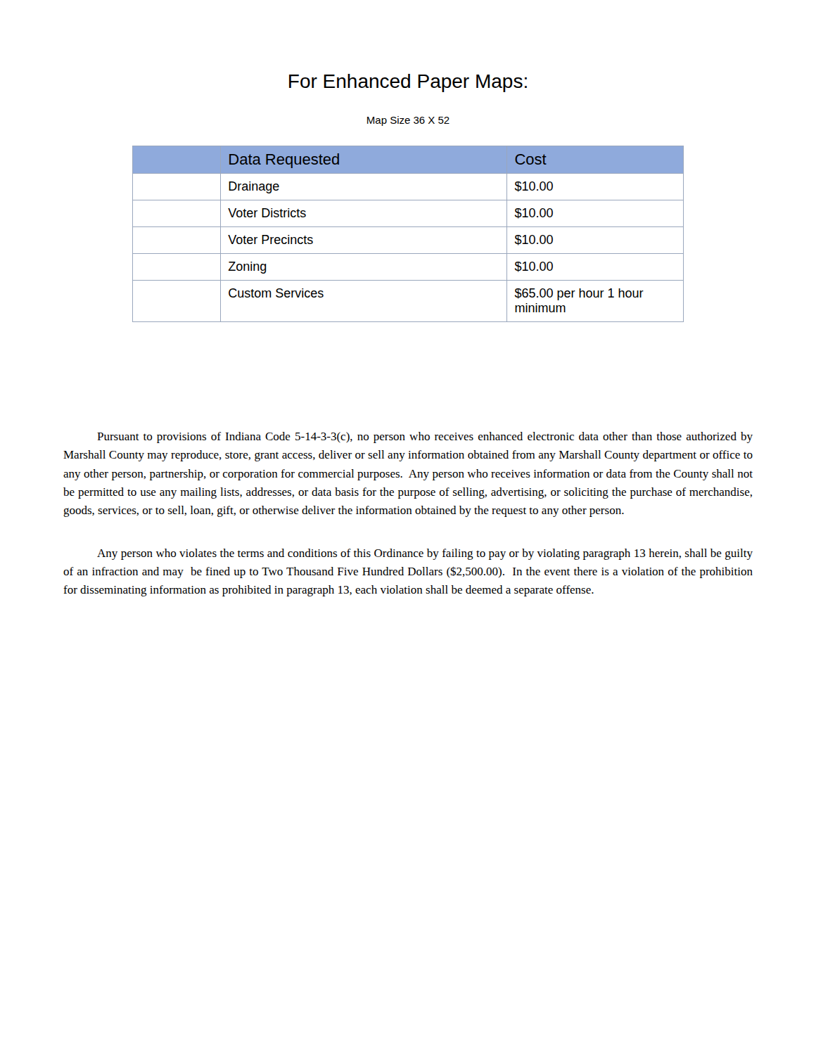For Enhanced Paper Maps:
Map Size 36 X 52
| | Data Requested | Cost |
| --- | --- | --- |
| | Drainage | $10.00 |
| | Voter Districts | $10.00 |
| | Voter Precincts | $10.00 |
| | Zoning | $10.00 |
| | Custom Services | $65.00 per hour 1 hour minimum |
Pursuant to provisions of Indiana Code 5-14-3-3(c), no person who receives enhanced electronic data other than those authorized by Marshall County may reproduce, store, grant access, deliver or sell any information obtained from any Marshall County department or office to any other person, partnership, or corporation for commercial purposes. Any person who receives information or data from the County shall not be permitted to use any mailing lists, addresses, or data basis for the purpose of selling, advertising, or soliciting the purchase of merchandise, goods, services, or to sell, loan, gift, or otherwise deliver the information obtained by the request to any other person.
Any person who violates the terms and conditions of this Ordinance by failing to pay or by violating paragraph 13 herein, shall be guilty of an infraction and may be fined up to Two Thousand Five Hundred Dollars ($2,500.00). In the event there is a violation of the prohibition for disseminating information as prohibited in paragraph 13, each violation shall be deemed a separate offense.